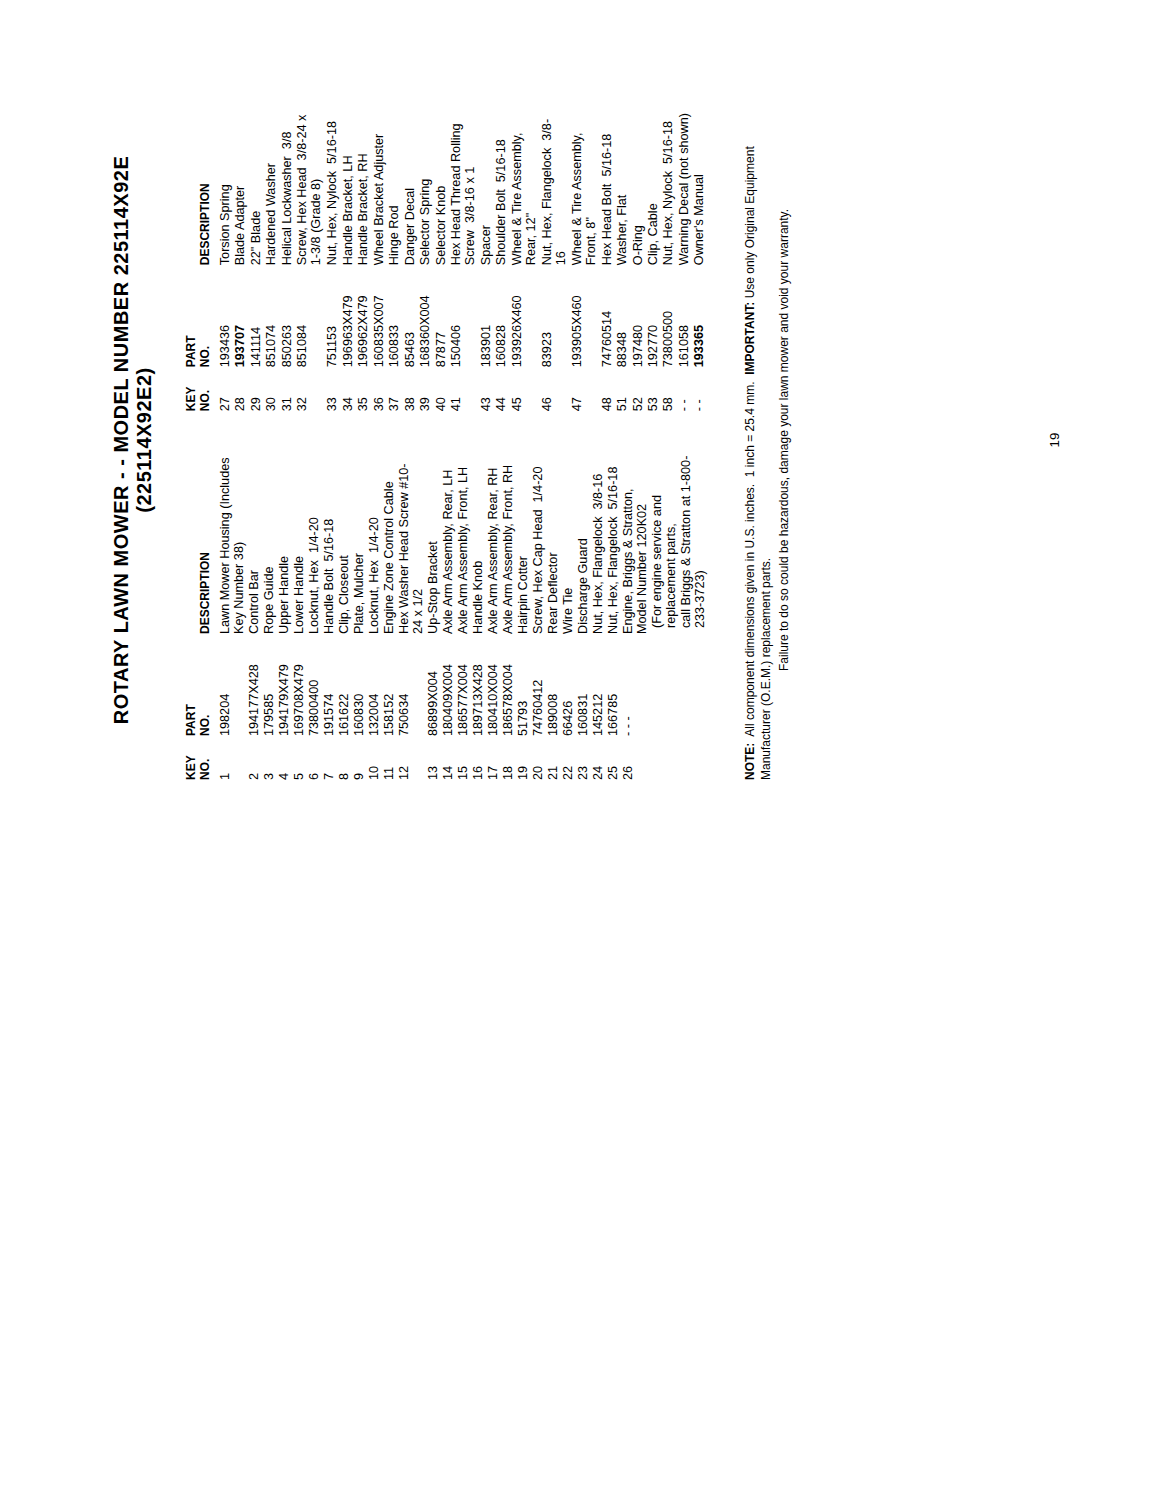ROTARY LAWN MOWER - - MODEL NUMBER 225114X92E (225114X92E2)
| KEY NO. | PART NO. | DESCRIPTION |
| --- | --- | --- |
| 1 | 198204 | Lawn Mower Housing (Includes Key Number 38) |
| 2 | 194177X428 | Control Bar |
| 3 | 179585 | Rope Guide |
| 4 | 194179X479 | Upper Handle |
| 5 | 169708X479 | Lower Handle |
| 6 | 73800400 | Locknut, Hex 1/4-20 |
| 7 | 191574 | Handle Bolt 5/16-18 |
| 8 | 161622 | Clip, Closeout |
| 9 | 160830 | Plate, Mulcher |
| 10 | 132004 | Locknut, Hex 1/4-20 |
| 11 | 158152 | Engine Zone Control Cable |
| 12 | 750634 | Hex Washer Head Screw #10-24 x 1/2 |
| 13 | 86899X004 | Up-Stop Bracket |
| 14 | 180409X004 | Axle Arm Assembly, Rear, LH |
| 15 | 186577X004 | Axle Arm Assembly, Front, LH |
| 16 | 189713X428 | Handle Knob |
| 17 | 180410X004 | Axle Arm Assembly, Rear, RH |
| 18 | 186578X004 | Axle Arm Assembly, Front, RH |
| 19 | 51793 | Hairpin Cotter |
| 20 | 74760412 | Screw, Hex Cap Head 1/4-20 |
| 21 | 189008 | Rear Deflector |
| 22 | 66426 | Wire Tie |
| 23 | 160831 | Discharge Guard |
| 24 | 145212 | Nut, Hex, Flangelock 3/8-16 |
| 25 | 166785 | Nut, Hex, Flangelock 5/16-18 |
| 26 | - - - | Engine, Briggs & Stratton, Model Number 120K02 |
| | | (For engine service and replacement parts, |
| | | call Briggs & Stratton at 1-800-233-3723) |
| KEY NO. | PART NO. | DESCRIPTION |
| --- | --- | --- |
| 27 | 193436 | Torsion Spring |
| 28 | 193707 | Blade Adapter |
| 29 | 141114 | 22" Blade |
| 30 | 851074 | Hardened Washer |
| 31 | 850263 | Helical Lockwasher 3/8 |
| 32 | 851084 | Screw, Hex Head 3/8-24 x 1-3/8 (Grade 8) |
| 33 | 751153 | Nut, Hex, Nylock 5/16-18 |
| 34 | 196963X479 | Handle Bracket, LH |
| 35 | 196962X479 | Handle Bracket, RH |
| 36 | 160835X007 | Wheel Bracket Adjuster |
| 37 | 160833 | Hinge Rod |
| 38 | 85463 | Danger Decal |
| 39 | 168360X004 | Selector Spring |
| 40 | 87877 | Selector Knob |
| 41 | 150406 | Hex Head Thread Rolling Screw 3/8-16 x 1 |
| 43 | 183901 | Spacer |
| 44 | 160828 | Shoulder Bolt 5/16-18 |
| 45 | 193926X460 | Wheel & Tire Assembly, Rear, 12" |
| 46 | 83923 | Nut, Hex, Flangelock 3/8-16 |
| 47 | 193905X460 | Wheel & Tire Assembly, Front, 8" |
| 48 | 74760514 | Hex Head Bolt 5/16-18 |
| 51 | 88348 | Washer, Flat |
| 52 | 197480 | O-Ring |
| 53 | 192770 | Clip, Cable |
| 58 | 73800500 | Nut, Hex, Nylock 5/16-18 |
| - - | 161058 | Warning Decal (not shown) |
| - - | 193365 | Owner's Manual |
NOTE: All component dimensions given in U.S. inches. 1 inch = 25.4 mm. IMPORTANT: Use only Original Equipment Manufacturer (O.E.M.) replacement parts. Failure to do so could be hazardous, damage your lawn mower and void your warranty.
19